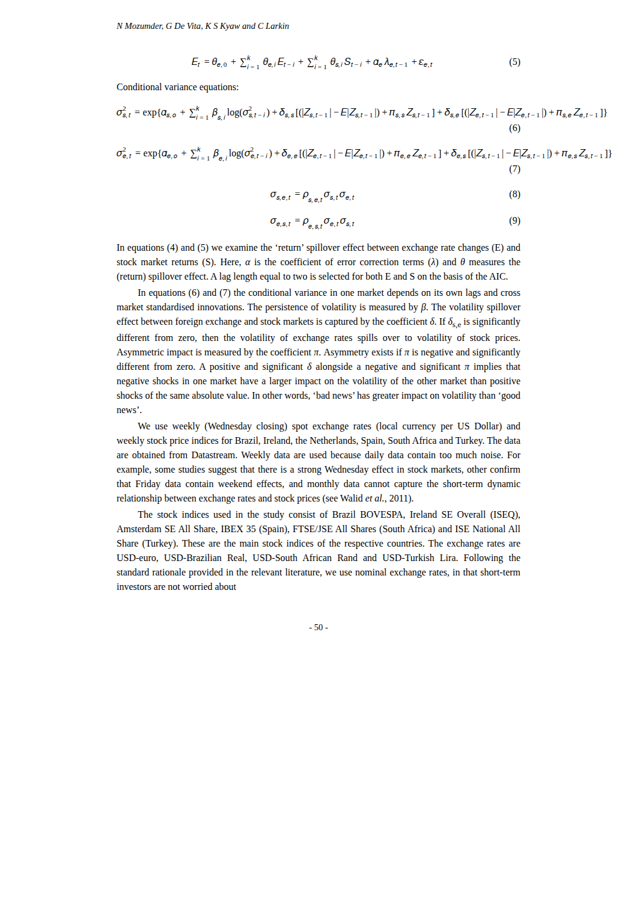N Mozumder, G De Vita, K S Kyaw and C Larkin
(5)
Et = θe,0 + ∑i=1k θe,i Et−i + ∑i=1k θs,i St−i + αe λe,t−1 + εe,t
Conditional variance equations:
σs,t2 = exp { αs,o + ∑i=1k βs,i log (σs,t−i2) + δs,s [ ( |Zs,t−1| − E |Zs,t−1| ) + πs,s Zs,t−1 ] + δs,e [ ( |Ze,t−1| − E |Ze,t−1| ) + πs,e Ze,t−1 ] }
(6)
σe,t2 = exp { αe,o + ∑i=1k βe,i log (σe,t−i2) + δe,e [ ( |Ze,t−1| − E |Ze,t−1| ) + πe,e Ze,t−1 ] + δe,s [ ( |Zs,t−1| − E |Zs,t−1| ) + πe,s Zs,t−1 ] }
(7)
(8)
σs,e,t = ρs,e,t σs,t σe,t
(9)
σe,s,t = ρe,s,t σe,t σs,t
In equations (4) and (5) we examine the ‘return’ spillover effect between exchange rate changes (E) and stock market returns (S). Here, α is the coefficient of error correction terms (λ) and θ measures the (return) spillover effect. A lag length equal to two is selected for both E and S on the basis of the AIC.
In equations (6) and (7) the conditional variance in one market depends on its own lags and cross market standardised innovations. The persistence of volatility is measured by β. The volatility spillover effect between foreign exchange and stock markets is captured by the coefficient δ. If δs,e is significantly different from zero, then the volatility of exchange rates spills over to volatility of stock prices. Asymmetric impact is measured by the coefficient π. Asymmetry exists if π is negative and significantly different from zero. A positive and significant δ alongside a negative and significant π implies that negative shocks in one market have a larger impact on the volatility of the other market than positive shocks of the same absolute value. In other words, ‘bad news’ has greater impact on volatility than ‘good news’.
We use weekly (Wednesday closing) spot exchange rates (local currency per US Dollar) and weekly stock price indices for Brazil, Ireland, the Netherlands, Spain, South Africa and Turkey. The data are obtained from Datastream. Weekly data are used because daily data contain too much noise. For example, some studies suggest that there is a strong Wednesday effect in stock markets, other confirm that Friday data contain weekend effects, and monthly data cannot capture the short-term dynamic relationship between exchange rates and stock prices (see Walid et al., 2011).
The stock indices used in the study consist of Brazil BOVESPA, Ireland SE Overall (ISEQ), Amsterdam SE All Share, IBEX 35 (Spain), FTSE/JSE All Shares (South Africa) and ISE National All Share (Turkey). These are the main stock indices of the respective countries. The exchange rates are USD-euro, USD-Brazilian Real, USD-South African Rand and USD-Turkish Lira. Following the standard rationale provided in the relevant literature, we use nominal exchange rates, in that short-term investors are not worried about
- 50 -